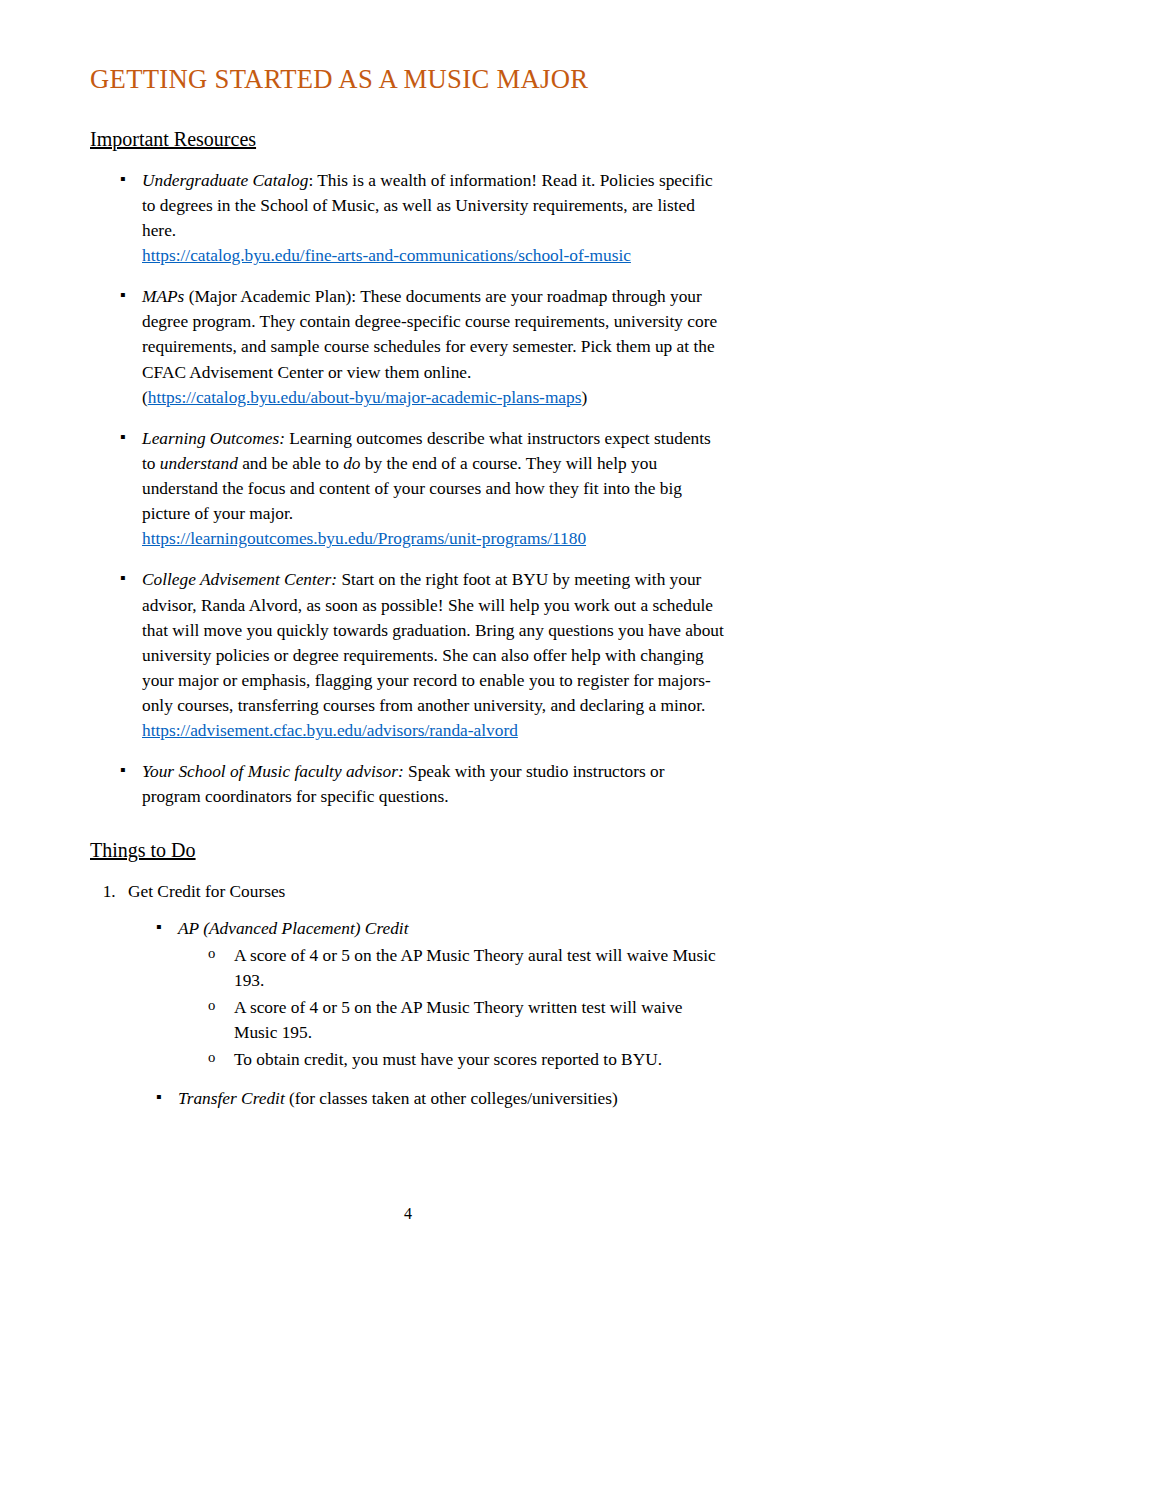GETTING STARTED AS A MUSIC MAJOR
Important Resources
Undergraduate Catalog: This is a wealth of information! Read it. Policies specific to degrees in the School of Music, as well as University requirements, are listed here.
https://catalog.byu.edu/fine-arts-and-communications/school-of-music
MAPs (Major Academic Plan): These documents are your roadmap through your degree program. They contain degree-specific course requirements, university core requirements, and sample course schedules for every semester. Pick them up at the CFAC Advisement Center or view them online.
(https://catalog.byu.edu/about-byu/major-academic-plans-maps)
Learning Outcomes: Learning outcomes describe what instructors expect students to understand and be able to do by the end of a course. They will help you understand the focus and content of your courses and how they fit into the big picture of your major.
https://learningoutcomes.byu.edu/Programs/unit-programs/1180
College Advisement Center: Start on the right foot at BYU by meeting with your advisor, Randa Alvord, as soon as possible! She will help you work out a schedule that will move you quickly towards graduation. Bring any questions you have about university policies or degree requirements. She can also offer help with changing your major or emphasis, flagging your record to enable you to register for majors-only courses, transferring courses from another university, and declaring a minor.
https://advisement.cfac.byu.edu/advisors/randa-alvord
Your School of Music faculty advisor: Speak with your studio instructors or program coordinators for specific questions.
Things to Do
Get Credit for Courses
AP (Advanced Placement) Credit
A score of 4 or 5 on the AP Music Theory aural test will waive Music 193.
A score of 4 or 5 on the AP Music Theory written test will waive Music 195.
To obtain credit, you must have your scores reported to BYU.
Transfer Credit (for classes taken at other colleges/universities)
4